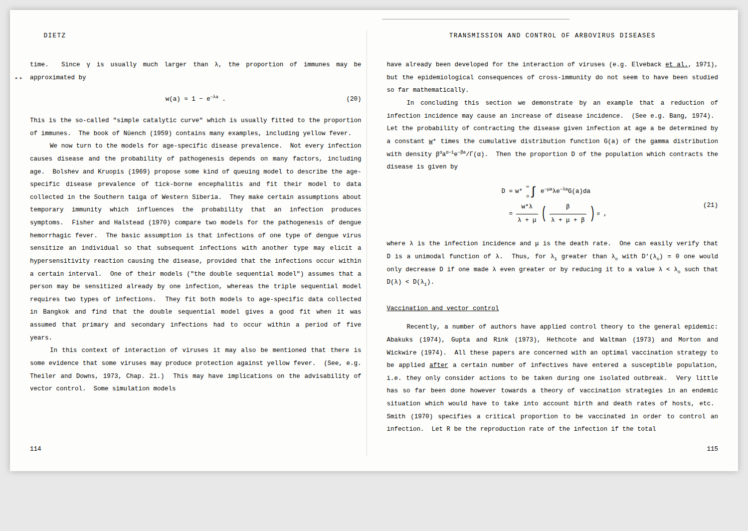⋆⋆
DIETZ
time. Since γ is usually much larger than λ, the proportion of immunes may be approximated by
w(a) ≈ 1 − e−λa . (20)
This is the so-called "simple catalytic curve" which is usually fitted to the proportion of immunes. The book of Nüench (1959) contains many examples, including yellow fever.
We now turn to the models for age-specific disease prevalence. Not every infection causes disease and the probability of pathogenesis depends on many factors, including age. Bolshev and Kruopis (1969) propose some kind of queuing model to describe the age-specific disease prevalence of tick-borne encephalitis and fit their model to data collected in the Southern taiga of Western Siberia. They make certain assumptions about temporary immunity which influences the probability that an infection produces symptoms. Fisher and Halstead (1970) compare two models for the pathogenesis of dengue hemorrhagic fever. The basic assumption is that infections of one type of dengue virus sensitize an individual so that subsequent infections with another type may elicit a hypersensitivity reaction causing the disease, provided that the infections occur within a certain interval. One of their models ("the double sequential model") assumes that a person may be sensitized already by one infection, whereas the triple sequential model requires two types of infections. They fit both models to age-specific data collected in Bangkok and find that the double sequential model gives a good fit when it was assumed that primary and secondary infections had to occur within a period of five years.
In this context of interaction of viruses it may also be mentioned that there is some evidence that some viruses may produce protection against yellow fever. (See, e.g. Theiler and Downs, 1973, Chap. 21.) This may have implications on the advisability of vector control. Some simulation models
114
TRANSMISSION AND CONTROL OF ARBOVIRUS DISEASES
have already been developed for the interaction of viruses (e.g. Elveback et al., 1971), but the epidemiological consequences of cross-immunity do not seem to have been studied so far mathematically.
In concluding this section we demonstrate by an example that a reduction of infection incidence may cause an increase of disease incidence. (See e.g. Bang, 1974). Let the probability of contracting the disease given infection at age a be determined by a constant w* times the cumulative distribution function G(a) of the gamma distribution with density βαaα−1e−βa/Γ(α). Then the proportion D of the population which contracts the disease is given by
D = w* ∞
o∫ e−μaλe−λaG(a)da
= w*λ λ + μ ( βλ + μ + β )α ,
(21)
where λ is the infection incidence and μ is the death rate. One can easily verify that D is a unimodal function of λ. Thus, for λ1 greater than λo with D'(λo) = 0 one would only decrease D if one made λ even greater or by reducing it to a value λ < λo such that D(λ) < D(λ1).
Vaccination and vector control
Recently, a number of authors have applied control theory to the general epidemic: Abakuks (1974), Gupta and Rink (1973), Hethcote and Waltman (1973) and Morton and Wickwire (1974). All these papers are concerned with an optimal vaccination strategy to be applied after a certain number of infectives have entered a susceptible population, i.e. they only consider actions to be taken during one isolated outbreak. Very little has so far been done however towards a theory of vaccination strategies in an endemic situation which would have to take into account birth and death rates of hosts, etc. Smith (1970) specifies a critical proportion to be vaccinated in order to control an infection. Let R be the reproduction rate of the infection if the total
115